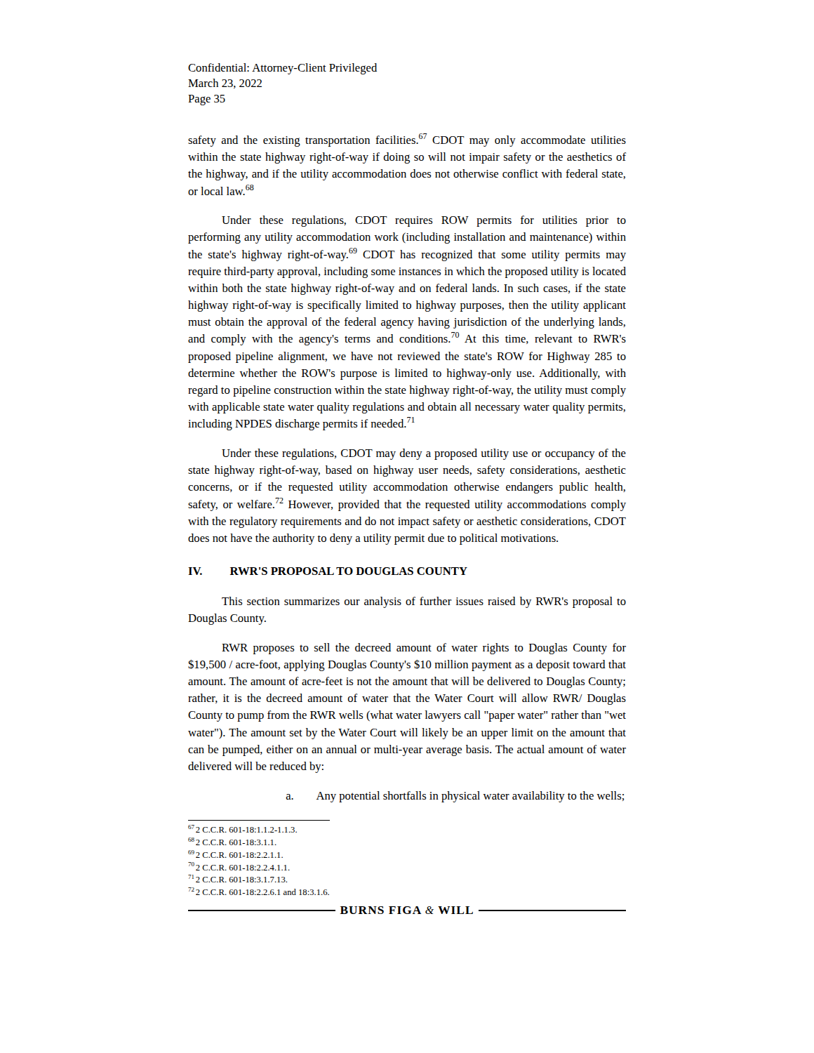Confidential: Attorney-Client Privileged
March 23, 2022
Page 35
safety and the existing transportation facilities.67 CDOT may only accommodate utilities within the state highway right-of-way if doing so will not impair safety or the aesthetics of the highway, and if the utility accommodation does not otherwise conflict with federal state, or local law.68
Under these regulations, CDOT requires ROW permits for utilities prior to performing any utility accommodation work (including installation and maintenance) within the state's highway right-of-way.69 CDOT has recognized that some utility permits may require third-party approval, including some instances in which the proposed utility is located within both the state highway right-of-way and on federal lands. In such cases, if the state highway right-of-way is specifically limited to highway purposes, then the utility applicant must obtain the approval of the federal agency having jurisdiction of the underlying lands, and comply with the agency's terms and conditions.70 At this time, relevant to RWR's proposed pipeline alignment, we have not reviewed the state's ROW for Highway 285 to determine whether the ROW's purpose is limited to highway-only use. Additionally, with regard to pipeline construction within the state highway right-of-way, the utility must comply with applicable state water quality regulations and obtain all necessary water quality permits, including NPDES discharge permits if needed.71
Under these regulations, CDOT may deny a proposed utility use or occupancy of the state highway right-of-way, based on highway user needs, safety considerations, aesthetic concerns, or if the requested utility accommodation otherwise endangers public health, safety, or welfare.72 However, provided that the requested utility accommodations comply with the regulatory requirements and do not impact safety or aesthetic considerations, CDOT does not have the authority to deny a utility permit due to political motivations.
IV. RWR's Proposal to Douglas County
This section summarizes our analysis of further issues raised by RWR's proposal to Douglas County.
RWR proposes to sell the decreed amount of water rights to Douglas County for $19,500 / acre-foot, applying Douglas County's $10 million payment as a deposit toward that amount. The amount of acre-feet is not the amount that will be delivered to Douglas County; rather, it is the decreed amount of water that the Water Court will allow RWR/ Douglas County to pump from the RWR wells (what water lawyers call "paper water" rather than "wet water"). The amount set by the Water Court will likely be an upper limit on the amount that can be pumped, either on an annual or multi-year average basis. The actual amount of water delivered will be reduced by:
a. Any potential shortfalls in physical water availability to the wells;
672 C.C.R. 601-18:1.1.2-1.1.3.
682 C.C.R. 601-18:3.1.1.
692 C.C.R. 601-18:2.2.1.1.
702 C.C.R. 601-18:2.2.4.1.1.
712 C.C.R. 601-18:3.1.7.13.
722 C.C.R. 601-18:2.2.6.1 and 18:3.1.6.
BURNS FIGA & WILL